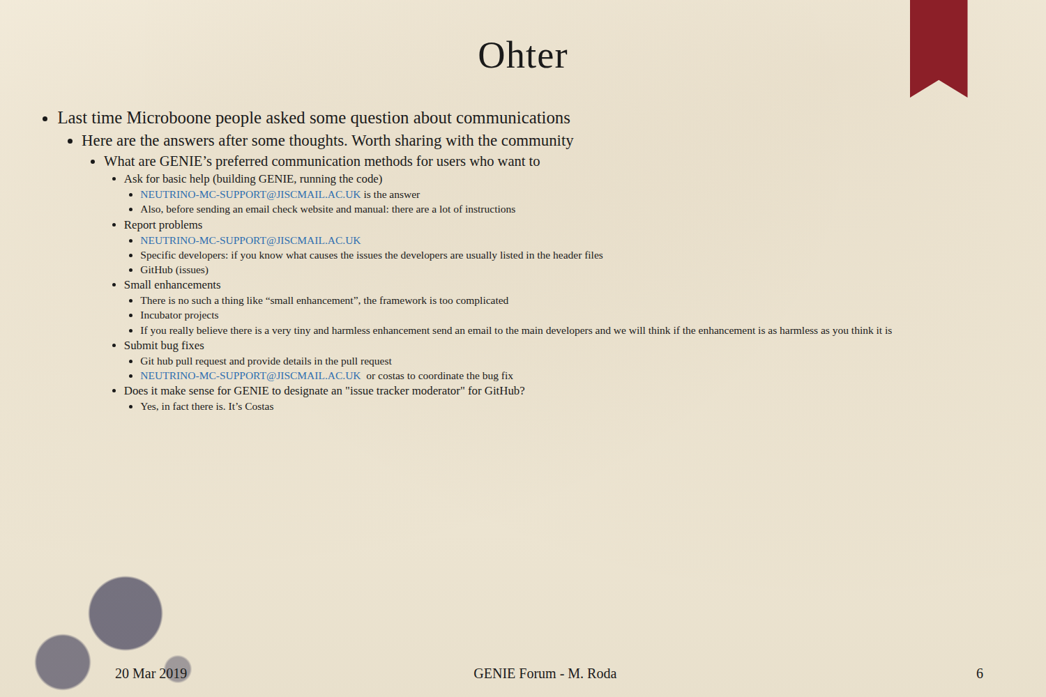Ohter
Last time Microboone people asked some question about communications
Here are the answers after some thoughts. Worth sharing with the community
What are GENIE’s preferred communication methods for users who want to
Ask for basic help (building GENIE, running the code)
NEUTRINO-MC-SUPPORT@JISCMAIL.AC.UK is the answer
Also, before sending an email check website and manual: there are a lot of instructions
Report problems
NEUTRINO-MC-SUPPORT@JISCMAIL.AC.UK
Specific developers: if you know what causes the issues the developers are usually listed in the header files
GitHub (issues)
Small enhancements
There is no such a thing like “small enhancement”, the framework is too complicated
Incubator projects
If you really believe there is a very tiny and harmless enhancement send an email to the main developers and we will think if the enhancement is as harmless as you think it is
Submit bug fixes
Git hub pull request and provide details in the pull request
NEUTRINO-MC-SUPPORT@JISCMAIL.AC.UK or costas to coordinate the bug fix
Does it make sense for GENIE to designate an "issue tracker moderator" for GitHub?
Yes, in fact there is. It’s Costas
20 Mar 2019
GENIE Forum - M. Roda
6